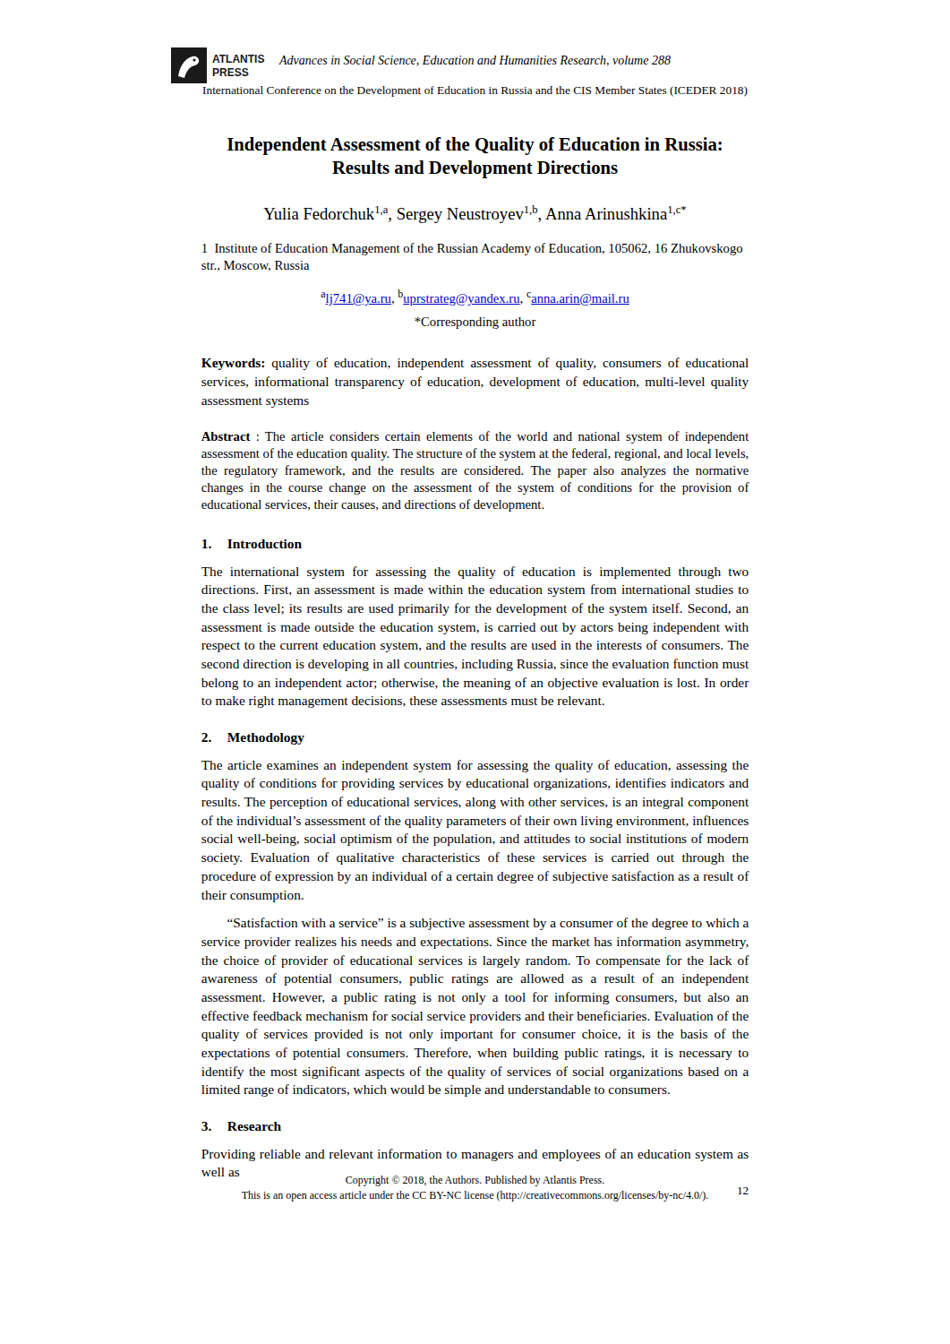ATLANTIS PRESS
Advances in Social Science, Education and Humanities Research, volume 288
International Conference on the Development of Education in Russia and the CIS Member States (ICEDER 2018)
Independent Assessment of the Quality of Education in Russia:
Results and Development Directions
Yulia Fedorchuk1,a, Sergey Neustroyev1,b, Anna Arinushkina1,c*
1 Institute of Education Management of the Russian Academy of Education, 105062, 16 Zhukovskogo str., Moscow, Russia
alj741@ya.ru, buprstrateg@yandex.ru, canna.arin@mail.ru
*Corresponding author
Keywords: quality of education, independent assessment of quality, consumers of educational services, informational transparency of education, development of education, multi-level quality assessment systems
Abstract : The article considers certain elements of the world and national system of independent assessment of the education quality. The structure of the system at the federal, regional, and local levels, the regulatory framework, and the results are considered. The paper also analyzes the normative changes in the course change on the assessment of the system of conditions for the provision of educational services, their causes, and directions of development.
1. Introduction
The international system for assessing the quality of education is implemented through two directions. First, an assessment is made within the education system from international studies to the class level; its results are used primarily for the development of the system itself. Second, an assessment is made outside the education system, is carried out by actors being independent with respect to the current education system, and the results are used in the interests of consumers. The second direction is developing in all countries, including Russia, since the evaluation function must belong to an independent actor; otherwise, the meaning of an objective evaluation is lost. In order to make right management decisions, these assessments must be relevant.
2. Methodology
The article examines an independent system for assessing the quality of education, assessing the quality of conditions for providing services by educational organizations, identifies indicators and results. The perception of educational services, along with other services, is an integral component of the individual’s assessment of the quality parameters of their own living environment, influences social well-being, social optimism of the population, and attitudes to social institutions of modern society. Evaluation of qualitative characteristics of these services is carried out through the procedure of expression by an individual of a certain degree of subjective satisfaction as a result of their consumption.
“Satisfaction with a service” is a subjective assessment by a consumer of the degree to which a service provider realizes his needs and expectations. Since the market has information asymmetry, the choice of provider of educational services is largely random. To compensate for the lack of awareness of potential consumers, public ratings are allowed as a result of an independent assessment. However, a public rating is not only a tool for informing consumers, but also an effective feedback mechanism for social service providers and their beneficiaries. Evaluation of the quality of services provided is not only important for consumer choice, it is the basis of the expectations of potential consumers. Therefore, when building public ratings, it is necessary to identify the most significant aspects of the quality of services of social organizations based on a limited range of indicators, which would be simple and understandable to consumers.
3. Research
Providing reliable and relevant information to managers and employees of an education system as well as
Copyright © 2018, the Authors. Published by Atlantis Press.
This is an open access article under the CC BY-NC license (http://creativecommons.org/licenses/by-nc/4.0/).
12